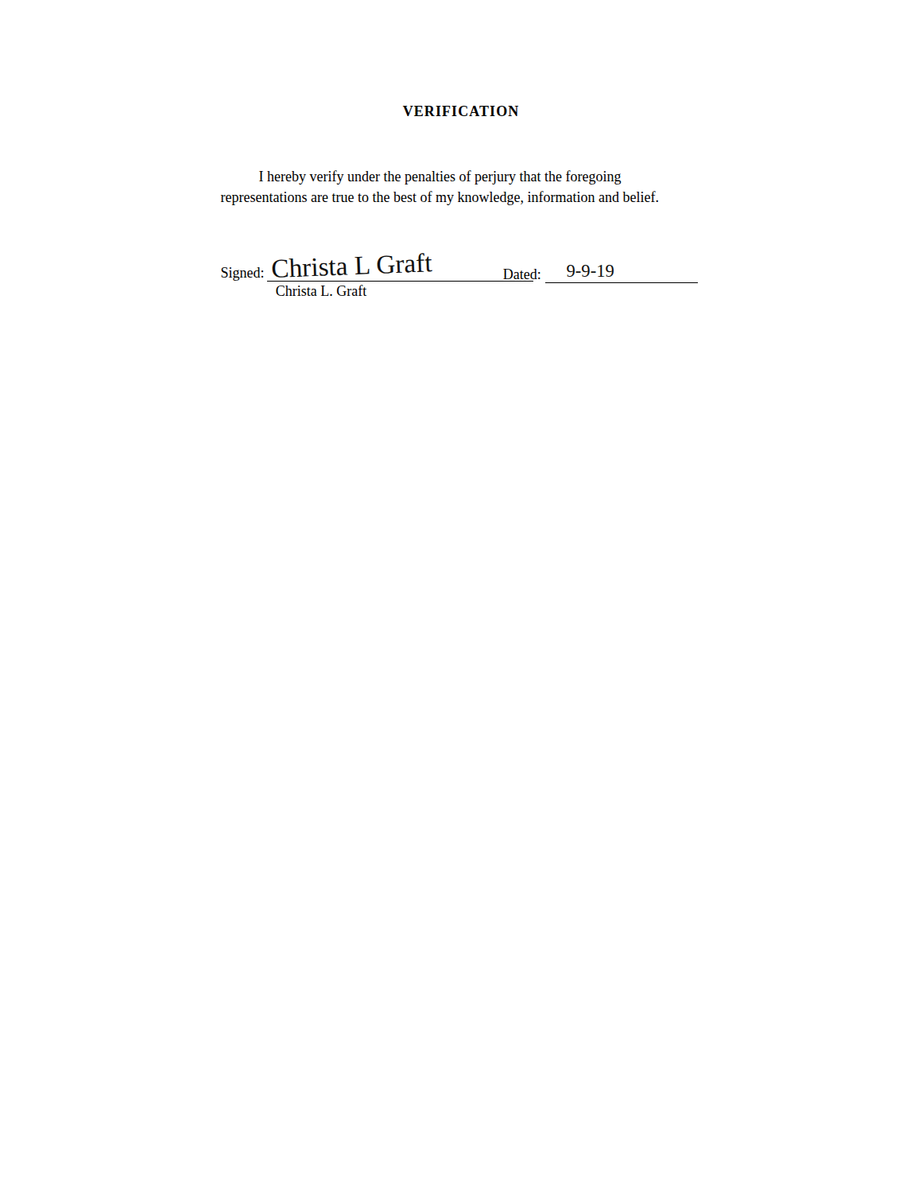VERIFICATION
I hereby verify under the penalties of perjury that the foregoing representations are true to the best of my knowledge, information and belief.
Signed: Christa L Graft
Christa L. Graft
Dated: 9-9-19